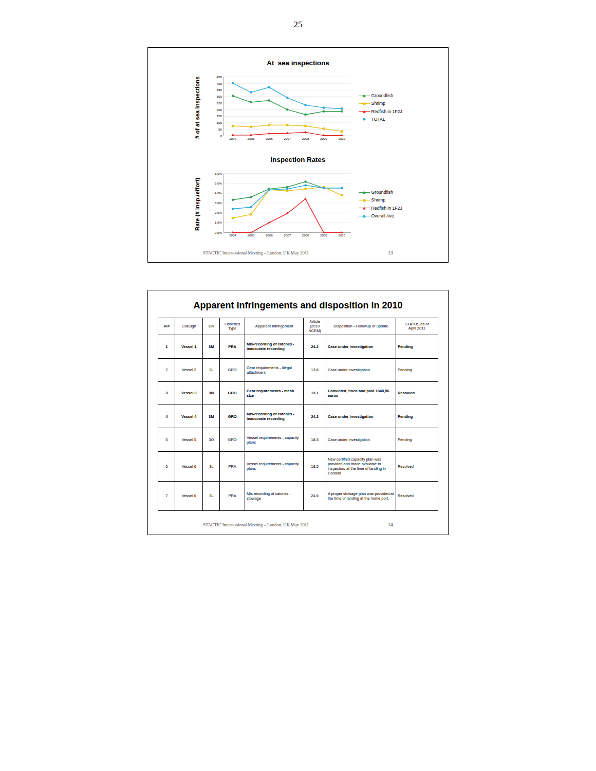25
At sea inspections
# of at sea inspections
450 400 350 300 250 200 150 100 50 0 2004 2005 2006 2007 2008 2009 2010
Groundfish
Shrimp
Redfish in 1F2J
TOTAL
Inspection Rates
Rate (# insp./effort)
6.0% 5.0% 4.0% 3.0% 2.0% 1.0% 0.0% 2004 2005 2006 2007 2008 2009 2010
Groundfish
Shrimp
Redfish in 1F2J
Overall Ave.
STACTIC Intersessional Meeting – London, UK May 2011 13
Apparent Infringements and disposition in 2010
| AI# | CallSign | Div | Fisheries Type | Apparent Infringement | Article (2010 NCEM) | Disposition - Followup or update | STATUS as of April 2011 |
| --- | --- | --- | --- | --- | --- | --- | --- |
| 1 | Vessel 1 | 3M | PRA | Mis-recording of catches - inaccurate recording | 24.2 | Case under investigation | Pending |
| 2 | Vessel 2 | 3L | GRO | Gear requirements - illegal attachment | 13.6 | Case under investigation | Pending |
| 3 | Vessel 3 | 3N | GRO | Gear requirements - mesh size | 13.1 | Convicted, fined and paid 1848,56 euros | Resolved |
| 4 | Vessel 4 | 3M | GRO | Mis-recording of catches - inaccurate recording | 24.2 | Case under investigation | Pending |
| 5 | Vessel 5 | 3O | GRO | Vessel requirements - capacity plans | 18.5 | Case under investigation | Pending |
| 6 | Vessel 6 | 3L | PRA | Vessel requirements - capacity plans | 18.5 | New certified capacity plan was provided and made available to inspectors at the time of landing in Canada | Resolved |
| 7 | Vessel 6 | 3L | PRA | Mis-recording of catches - stowage | 24.6 | A proper stowage plan was provided at the time of landing at the home port. | Resolved |
STACTIC Intersessional Meeting – London, UK May 2011 14